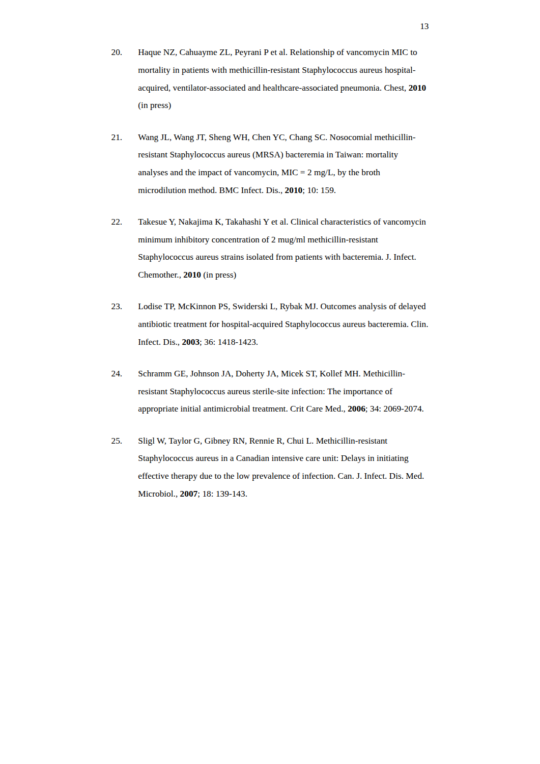13
20. Haque NZ, Cahuayme ZL, Peyrani P et al. Relationship of vancomycin MIC to mortality in patients with methicillin-resistant Staphylococcus aureus hospital-acquired, ventilator-associated and healthcare-associated pneumonia. Chest, 2010 (in press)
21. Wang JL, Wang JT, Sheng WH, Chen YC, Chang SC. Nosocomial methicillin-resistant Staphylococcus aureus (MRSA) bacteremia in Taiwan: mortality analyses and the impact of vancomycin, MIC = 2 mg/L, by the broth microdilution method. BMC Infect. Dis., 2010; 10: 159.
22. Takesue Y, Nakajima K, Takahashi Y et al. Clinical characteristics of vancomycin minimum inhibitory concentration of 2 mug/ml methicillin-resistant Staphylococcus aureus strains isolated from patients with bacteremia. J. Infect. Chemother., 2010 (in press)
23. Lodise TP, McKinnon PS, Swiderski L, Rybak MJ. Outcomes analysis of delayed antibiotic treatment for hospital-acquired Staphylococcus aureus bacteremia. Clin. Infect. Dis., 2003; 36: 1418-1423.
24. Schramm GE, Johnson JA, Doherty JA, Micek ST, Kollef MH. Methicillin-resistant Staphylococcus aureus sterile-site infection: The importance of appropriate initial antimicrobial treatment. Crit Care Med., 2006; 34: 2069-2074.
25. Sligl W, Taylor G, Gibney RN, Rennie R, Chui L. Methicillin-resistant Staphylococcus aureus in a Canadian intensive care unit: Delays in initiating effective therapy due to the low prevalence of infection. Can. J. Infect. Dis. Med. Microbiol., 2007; 18: 139-143.